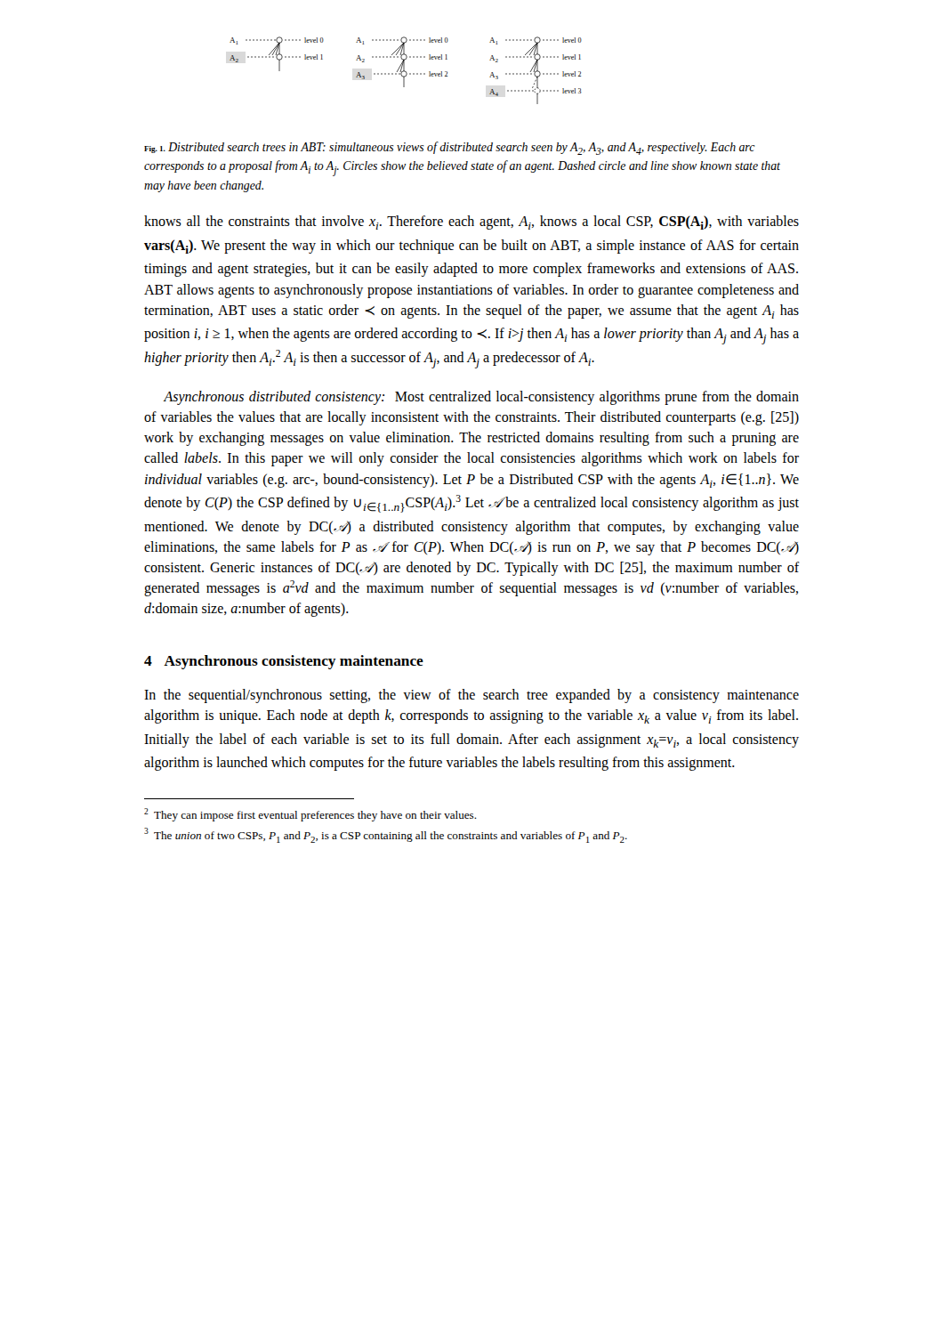A1 A2 level 0 level 1 A1 A2 A3 level 0 level 1 level 2 A1 A2 A3 A4 level 0 level 1 level 2 level 3
Fig. 1. Distributed search trees in ABT: simultaneous views of distributed search seen by A2, A3, and A4, respectively. Each arc corresponds to a proposal from Ai to Aj. Circles show the believed state of an agent. Dashed circle and line show known state that may have been changed.
knows all the constraints that involve xi. Therefore each agent, Ai, knows a local CSP, CSP(Ai), with variables vars(Ai). We present the way in which our technique can be built on ABT, a simple instance of AAS for certain timings and agent strategies, but it can be easily adapted to more complex frameworks and extensions of AAS. ABT allows agents to asynchronously propose instantiations of variables. In order to guarantee completeness and termination, ABT uses a static order ≺ on agents. In the sequel of the paper, we assume that the agent Ai has position i, i ≥ 1, when the agents are ordered according to ≺. If i>j then Ai has a lower priority than Aj and Aj has a higher priority then Ai.2 Ai is then a successor of Aj, and Aj a predecessor of Ai.
Asynchronous distributed consistency: Most centralized local-consistency algorithms prune from the domain of variables the values that are locally inconsistent with the constraints. Their distributed counterparts (e.g. [25]) work by exchanging messages on value elimination. The restricted domains resulting from such a pruning are called labels. In this paper we will only consider the local consistencies algorithms which work on labels for individual variables (e.g. arc-, bound-consistency). Let P be a Distributed CSP with the agents Ai, i∈{1..n}. We denote by C(P) the CSP defined by ∪i∈{1..n}CSP(Ai).3 Let 𝒜 be a centralized local consistency algorithm as just mentioned. We denote by DC(𝒜) a distributed consistency algorithm that computes, by exchanging value eliminations, the same labels for P as 𝒜 for C(P). When DC(𝒜) is run on P, we say that P becomes DC(𝒜) consistent. Generic instances of DC(𝒜) are denoted by DC. Typically with DC [25], the maximum number of generated messages is a2vd and the maximum number of sequential messages is vd (v:number of variables, d:domain size, a:number of agents).
4 Asynchronous consistency maintenance
In the sequential/synchronous setting, the view of the search tree expanded by a consistency maintenance algorithm is unique. Each node at depth k, corresponds to assigning to the variable xk a value vi from its label. Initially the label of each variable is set to its full domain. After each assignment xk=vi, a local consistency algorithm is launched which computes for the future variables the labels resulting from this assignment.
2 They can impose first eventual preferences they have on their values.
3 The union of two CSPs, P1 and P2, is a CSP containing all the constraints and variables of P1 and P2.